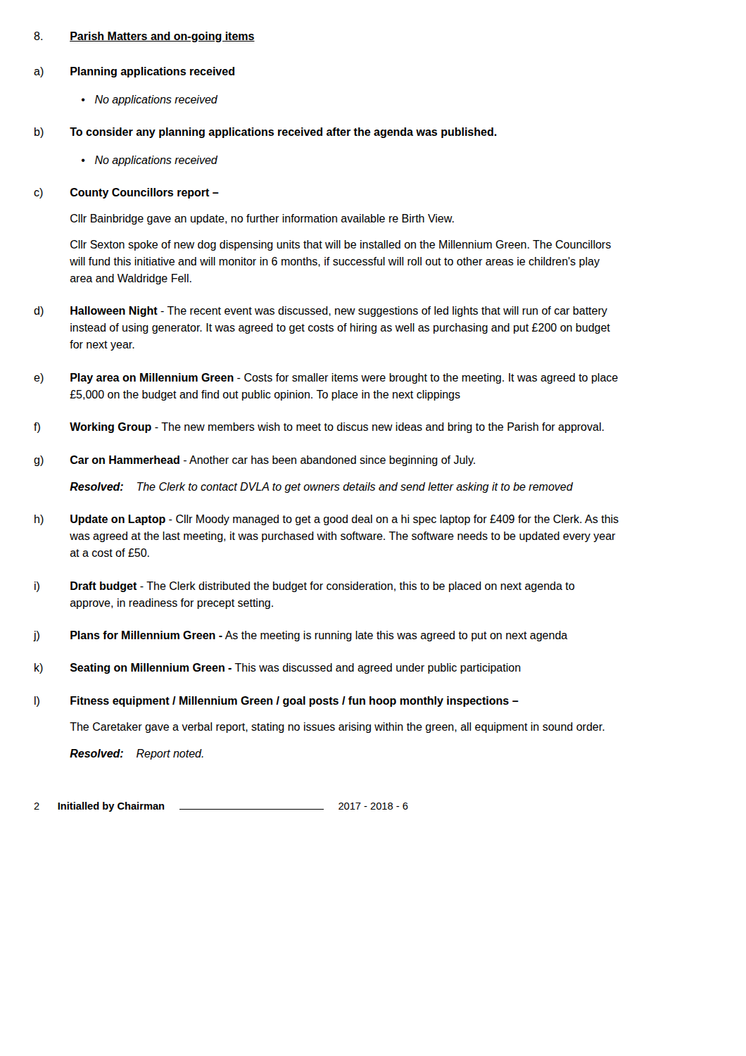8.
Parish Matters and on-going items
a) Planning applications received
No applications received
b) To consider any planning applications received after the agenda was published.
No applications received
c) County Councillors report –
Cllr Bainbridge gave an update, no further information available re Birth View.
Cllr Sexton spoke of new dog dispensing units that will be installed on the Millennium Green. The Councillors will fund this initiative and will monitor in 6 months, if successful will roll out to other areas ie children's play area and Waldridge Fell.
d) Halloween Night - The recent event was discussed, new suggestions of led lights that will run of car battery instead of using generator. It was agreed to get costs of hiring as well as purchasing and put £200 on budget for next year.
e) Play area on Millennium Green - Costs for smaller items were brought to the meeting. It was agreed to place £5,000 on the budget and find out public opinion. To place in the next clippings
f) Working Group - The new members wish to meet to discus new ideas and bring to the Parish for approval.
g) Car on Hammerhead - Another car has been abandoned since beginning of July.
Resolved: The Clerk to contact DVLA to get owners details and send letter asking it to be removed
h) Update on Laptop - Cllr Moody managed to get a good deal on a hi spec laptop for £409 for the Clerk. As this was agreed at the last meeting, it was purchased with software. The software needs to be updated every year at a cost of £50.
i) Draft budget - The Clerk distributed the budget for consideration, this to be placed on next agenda to approve, in readiness for precept setting.
j) Plans for Millennium Green - As the meeting is running late this was agreed to put on next agenda
k) Seating on Millennium Green - This was discussed and agreed under public participation
l) Fitness equipment / Millennium Green / goal posts / fun hoop monthly inspections –
The Caretaker gave a verbal report, stating no issues arising within the green, all equipment in sound order.
Resolved: Report noted.
2 Initialled by Chairman 2017 - 2018 - 6